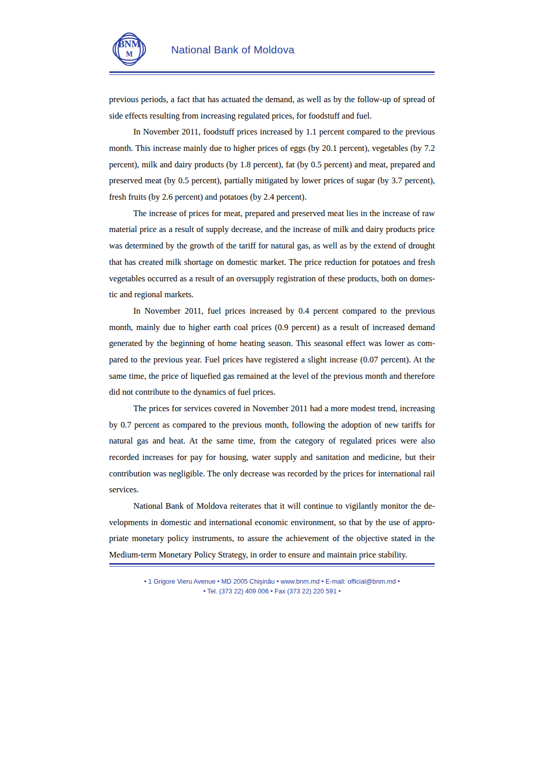BNM M
National Bank of Moldova
previous periods, a fact that has actuated the demand, as well as by the follow-up of spread of side effects resulting from increasing regulated prices, for foodstuff and fuel.
In November 2011, foodstuff prices increased by 1.1 percent compared to the previous month. This increase mainly due to higher prices of eggs (by 20.1 percent), vegetables (by 7.2 percent), milk and dairy products (by 1.8 percent), fat (by 0.5 percent) and meat, prepared and preserved meat (by 0.5 percent), partially mitigated by lower prices of sugar (by 3.7 percent), fresh fruits (by 2.6 percent) and potatoes (by 2.4 percent).
The increase of prices for meat, prepared and preserved meat lies in the increase of raw material price as a result of supply decrease, and the increase of milk and dairy products price was determined by the growth of the tariff for natural gas, as well as by the extend of drought that has created milk shortage on domestic market. The price reduction for potatoes and fresh vegetables occurred as a result of an oversupply registration of these products, both on domestic and regional markets.
In November 2011, fuel prices increased by 0.4 percent compared to the previous month, mainly due to higher earth coal prices (0.9 percent) as a result of increased demand generated by the beginning of home heating season. This seasonal effect was lower as compared to the previous year. Fuel prices have registered a slight increase (0.07 percent). At the same time, the price of liquefied gas remained at the level of the previous month and therefore did not contribute to the dynamics of fuel prices.
The prices for services covered in November 2011 had a more modest trend, increasing by 0.7 percent as compared to the previous month, following the adoption of new tariffs for natural gas and heat. At the same time, from the category of regulated prices were also recorded increases for pay for housing, water supply and sanitation and medicine, but their contribution was negligible. The only decrease was recorded by the prices for international rail services.
National Bank of Moldova reiterates that it will continue to vigilantly monitor the developments in domestic and international economic environment, so that by the use of appropriate monetary policy instruments, to assure the achievement of the objective stated in the Medium-term Monetary Policy Strategy, in order to ensure and maintain price stability.
• 1 Grigore Vieru Avenue • MD 2005 Chişinău • www.bnm.md • E-mail: official@bnm.md •
• Tel. (373 22) 409 006 • Fax (373 22) 220 591 •